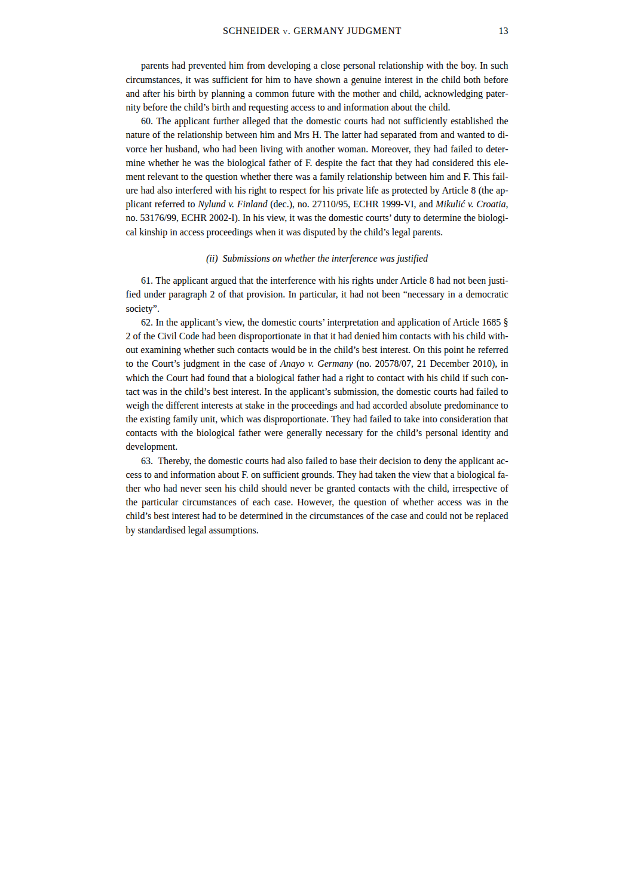SCHNEIDER v. GERMANY JUDGMENT 13
parents had prevented him from developing a close personal relationship with the boy. In such circumstances, it was sufficient for him to have shown a genuine interest in the child both before and after his birth by planning a common future with the mother and child, acknowledging paternity before the child’s birth and requesting access to and information about the child.
60. The applicant further alleged that the domestic courts had not sufficiently established the nature of the relationship between him and Mrs H. The latter had separated from and wanted to divorce her husband, who had been living with another woman. Moreover, they had failed to determine whether he was the biological father of F. despite the fact that they had considered this element relevant to the question whether there was a family relationship between him and F. This failure had also interfered with his right to respect for his private life as protected by Article 8 (the applicant referred to Nylund v. Finland (dec.), no. 27110/95, ECHR 1999-VI, and Mikulić v. Croatia, no. 53176/99, ECHR 2002-I). In his view, it was the domestic courts’ duty to determine the biological kinship in access proceedings when it was disputed by the child’s legal parents.
(ii) Submissions on whether the interference was justified
61. The applicant argued that the interference with his rights under Article 8 had not been justified under paragraph 2 of that provision. In particular, it had not been “necessary in a democratic society”.
62. In the applicant’s view, the domestic courts’ interpretation and application of Article 1685 § 2 of the Civil Code had been disproportionate in that it had denied him contacts with his child without examining whether such contacts would be in the child’s best interest. On this point he referred to the Court’s judgment in the case of Anayo v. Germany (no. 20578/07, 21 December 2010), in which the Court had found that a biological father had a right to contact with his child if such contact was in the child’s best interest. In the applicant’s submission, the domestic courts had failed to weigh the different interests at stake in the proceedings and had accorded absolute predominance to the existing family unit, which was disproportionate. They had failed to take into consideration that contacts with the biological father were generally necessary for the child’s personal identity and development.
63. Thereby, the domestic courts had also failed to base their decision to deny the applicant access to and information about F. on sufficient grounds. They had taken the view that a biological father who had never seen his child should never be granted contacts with the child, irrespective of the particular circumstances of each case. However, the question of whether access was in the child’s best interest had to be determined in the circumstances of the case and could not be replaced by standardised legal assumptions.